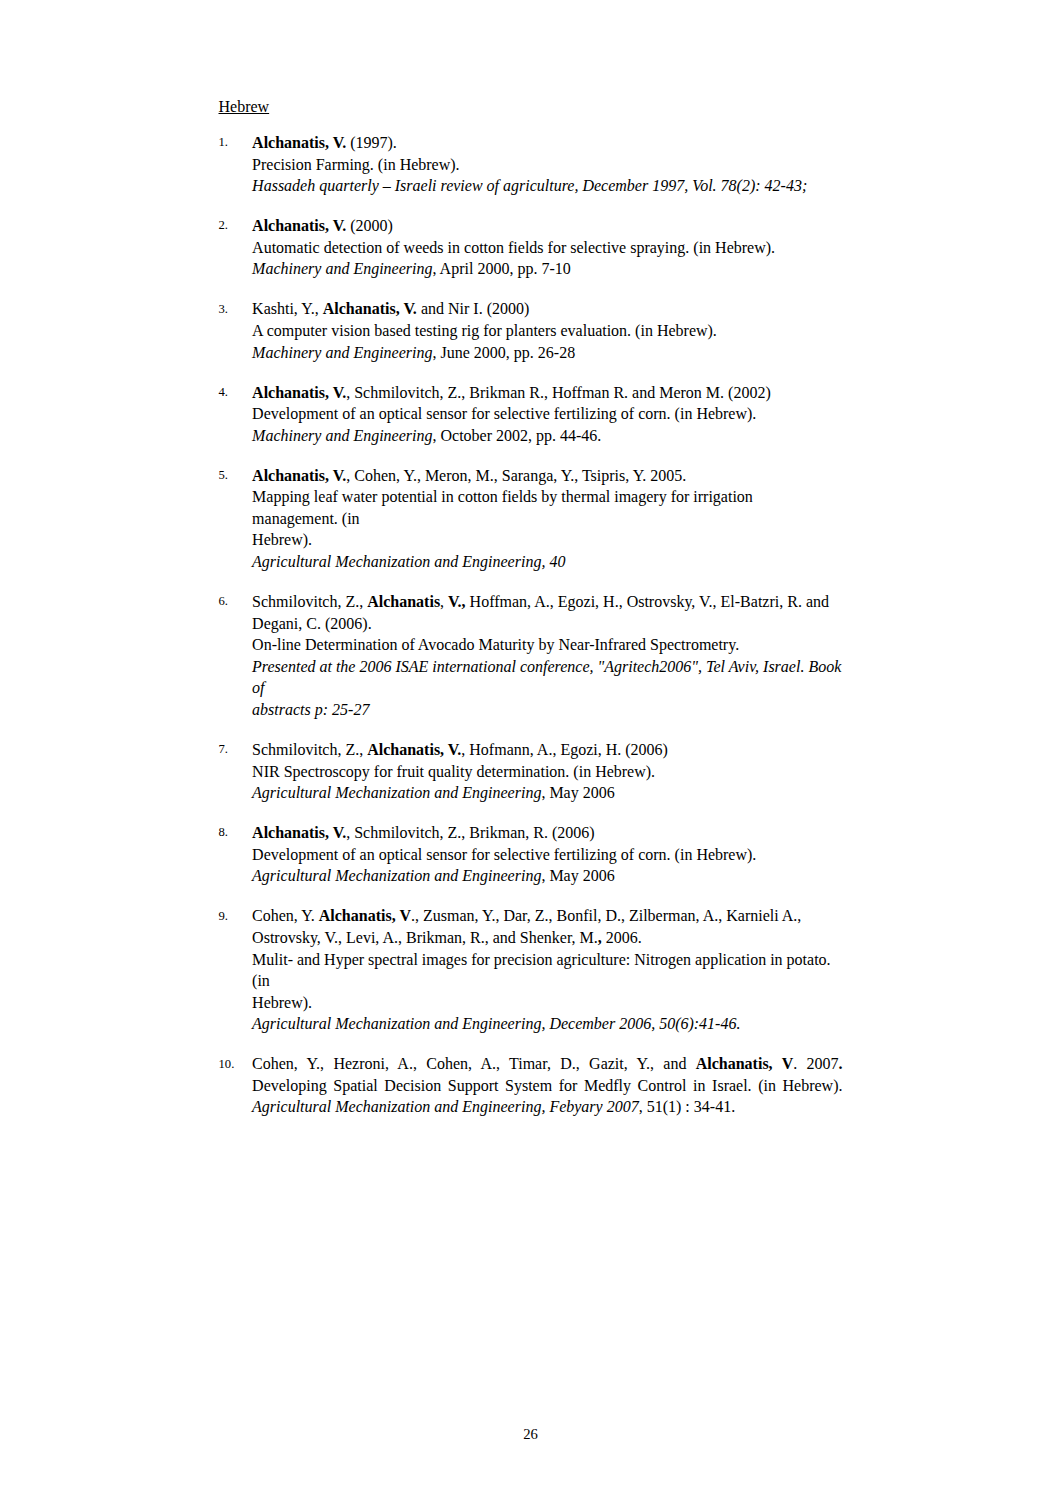Hebrew
Alchanatis, V. (1997). Precision Farming. (in Hebrew). Hassadeh quarterly – Israeli review of agriculture, December 1997, Vol. 78(2): 42-43;
Alchanatis, V. (2000) Automatic detection of weeds in cotton fields for selective spraying. (in Hebrew). Machinery and Engineering, April 2000, pp. 7-10
Kashti, Y., Alchanatis, V. and Nir I. (2000) A computer vision based testing rig for planters evaluation. (in Hebrew). Machinery and Engineering, June 2000, pp. 26-28
Alchanatis, V., Schmilovitch, Z., Brikman R., Hoffman R. and Meron M. (2002) Development of an optical sensor for selective fertilizing of corn. (in Hebrew). Machinery and Engineering, October 2002, pp. 44-46.
Alchanatis, V., Cohen, Y., Meron, M., Saranga, Y., Tsipris, Y. 2005. Mapping leaf water potential in cotton fields by thermal imagery for irrigation management. (in Hebrew). Agricultural Mechanization and Engineering, 40
Schmilovitch, Z., Alchanatis, V., Hoffman, A., Egozi, H., Ostrovsky, V., El-Batzri, R. and Degani, C. (2006). On-line Determination of Avocado Maturity by Near-Infrared Spectrometry. Presented at the 2006 ISAE international conference, "Agritech2006", Tel Aviv, Israel. Book of abstracts p: 25-27
Schmilovitch, Z., Alchanatis, V., Hofmann, A., Egozi, H. (2006) NIR Spectroscopy for fruit quality determination. (in Hebrew). Agricultural Mechanization and Engineering, May 2006
Alchanatis, V., Schmilovitch, Z., Brikman, R. (2006) Development of an optical sensor for selective fertilizing of corn. (in Hebrew). Agricultural Mechanization and Engineering, May 2006
Cohen, Y. Alchanatis, V., Zusman, Y., Dar, Z., Bonfil, D., Zilberman, A., Karnieli A., Ostrovsky, V., Levi, A., Brikman, R., and Shenker, M., 2006. Mulit- and Hyper spectral images for precision agriculture: Nitrogen application in potato. (in Hebrew). Agricultural Mechanization and Engineering, December 2006, 50(6):41-46.
Cohen, Y., Hezroni, A., Cohen, A., Timar, D., Gazit, Y., and Alchanatis, V. 2007. Developing Spatial Decision Support System for Medfly Control in Israel. (in Hebrew). Agricultural Mechanization and Engineering, Febyary 2007, 51(1) : 34-41.
26